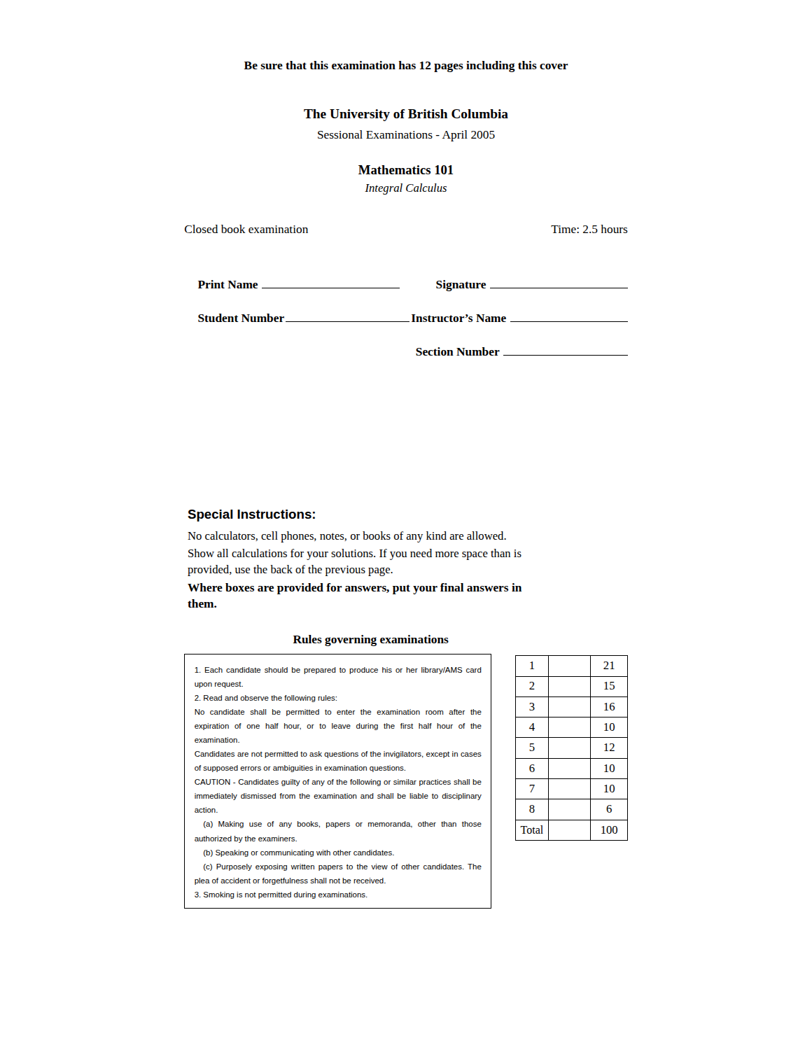Be sure that this examination has 12 pages including this cover
The University of British Columbia
Sessional Examinations - April 2005
Mathematics 101
Integral Calculus
Closed book examination Time: 2.5 hours
Print Name
Signature
Student Number
Instructor’s Name
Section Number
Special Instructions:
No calculators, cell phones, notes, or books of any kind are allowed.
Show all calculations for your solutions. If you need more space than is provided, use the back of the previous page.
Where boxes are provided for answers, put your final answers in them.
Rules governing examinations
1. Each candidate should be prepared to produce his or her library/AMS card upon request.
2. Read and observe the following rules:
No candidate shall be permitted to enter the examination room after the expiration of one half hour, or to leave during the first half hour of the examination.
Candidates are not permitted to ask questions of the invigilators, except in cases of supposed errors or ambiguities in examination questions.
CAUTION - Candidates guilty of any of the following or similar practices shall be immediately dismissed from the examination and shall be liable to disciplinary action.
(a) Making use of any books, papers or memoranda, other than those authorized by the examiners.
(b) Speaking or communicating with other candidates.
(c) Purposely exposing written papers to the view of other candidates. The plea of accident or forgetfulness shall not be received.
3. Smoking is not permitted during examinations.
| 1 | | 21 |
| 2 | | 15 |
| 3 | | 16 |
| 4 | | 10 |
| 5 | | 12 |
| 6 | | 10 |
| 7 | | 10 |
| 8 | | 6 |
| Total | | 100 |